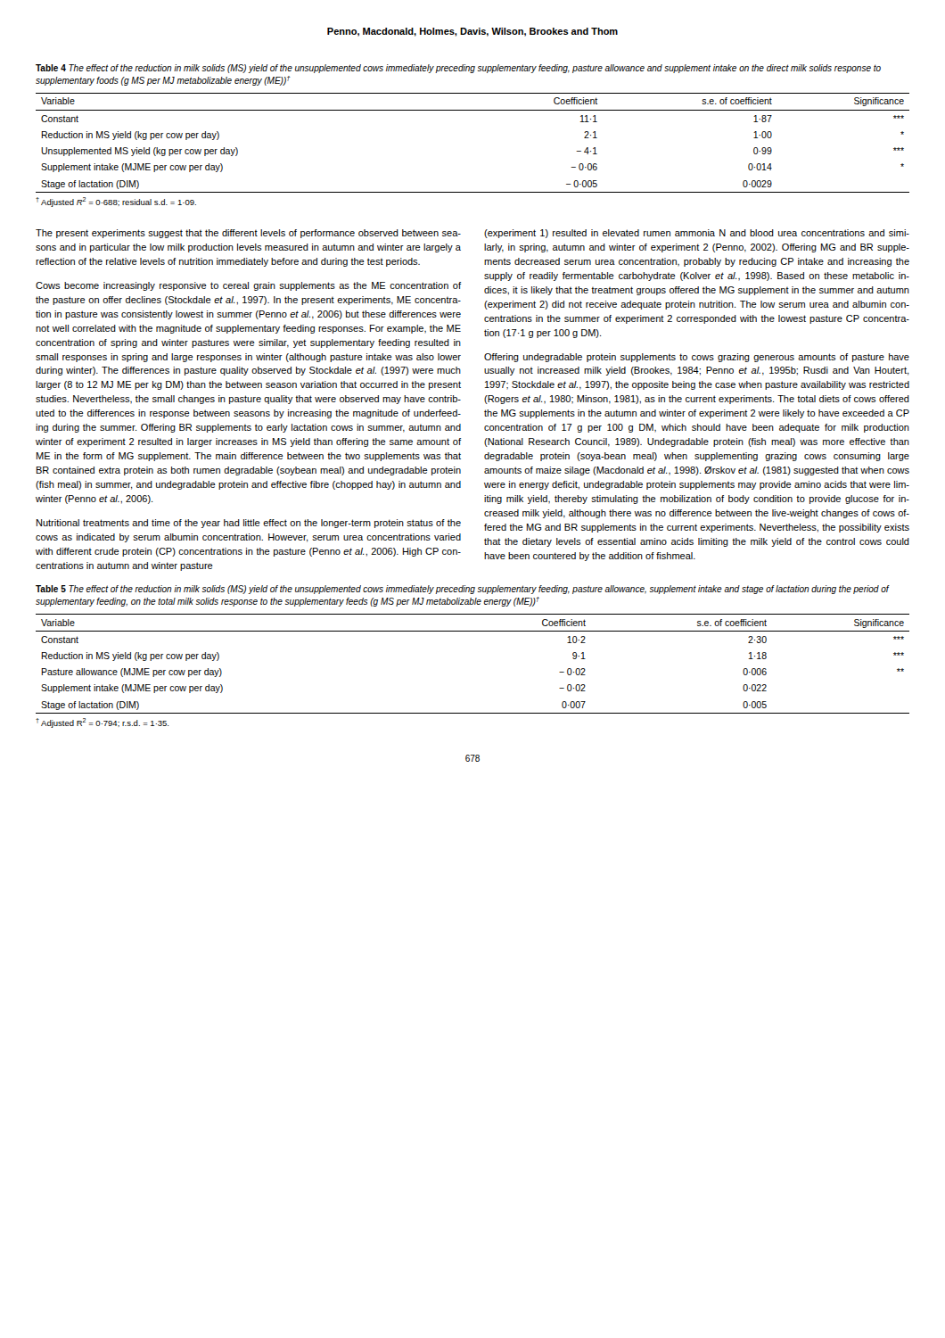Penno, Macdonald, Holmes, Davis, Wilson, Brookes and Thom
Table 4 The effect of the reduction in milk solids (MS) yield of the unsupplemented cows immediately preceding supplementary feeding, pasture allowance and supplement intake on the direct milk solids response to supplementary foods (g MS per MJ metabolizable energy (ME)) †
| Variable | Coefficient | s.e. of coefficient | Significance |
| --- | --- | --- | --- |
| Constant | 11·1 | 1·87 | *** |
| Reduction in MS yield (kg per cow per day) | 2·1 | 1·00 | * |
| Unsupplemented MS yield (kg per cow per day) | − 4·1 | 0·99 | *** |
| Supplement intake (MJME per cow per day) | − 0·06 | 0·014 | * |
| Stage of lactation (DIM) | − 0·005 | 0·0029 | |
† Adjusted R2 = 0·688; residual s.d. = 1·09.
The present experiments suggest that the different levels of performance observed between seasons and in particular the low milk production levels measured in autumn and winter are largely a reflection of the relative levels of nutrition immediately before and during the test periods.
Cows become increasingly responsive to cereal grain supplements as the ME concentration of the pasture on offer declines (Stockdale et al., 1997). In the present experiments, ME concentration in pasture was consistently lowest in summer (Penno et al., 2006) but these differences were not well correlated with the magnitude of supplementary feeding responses. For example, the ME concentration of spring and winter pastures were similar, yet supplementary feeding resulted in small responses in spring and large responses in winter (although pasture intake was also lower during winter). The differences in pasture quality observed by Stockdale et al. (1997) were much larger (8 to 12 MJ ME per kg DM) than the between season variation that occurred in the present studies. Nevertheless, the small changes in pasture quality that were observed may have contributed to the differences in response between seasons by increasing the magnitude of underfeeding during the summer. Offering BR supplements to early lactation cows in summer, autumn and winter of experiment 2 resulted in larger increases in MS yield than offering the same amount of ME in the form of MG supplement. The main difference between the two supplements was that BR contained extra protein as both rumen degradable (soybean meal) and undegradable protein (fish meal) in summer, and undegradable protein and effective fibre (chopped hay) in autumn and winter (Penno et al., 2006).
Nutritional treatments and time of the year had little effect on the longer-term protein status of the cows as indicated by serum albumin concentration. However, serum urea concentrations varied with different crude protein (CP) concentrations in the pasture (Penno et al., 2006). High CP concentrations in autumn and winter pasture
(experiment 1) resulted in elevated rumen ammonia N and blood urea concentrations and similarly, in spring, autumn and winter of experiment 2 (Penno, 2002). Offering MG and BR supplements decreased serum urea concentration, probably by reducing CP intake and increasing the supply of readily fermentable carbohydrate (Kolver et al., 1998). Based on these metabolic indices, it is likely that the treatment groups offered the MG supplement in the summer and autumn (experiment 2) did not receive adequate protein nutrition. The low serum urea and albumin concentrations in the summer of experiment 2 corresponded with the lowest pasture CP concentration (17·1 g per 100 g DM).
Offering undegradable protein supplements to cows grazing generous amounts of pasture have usually not increased milk yield (Brookes, 1984; Penno et al., 1995b; Rusdi and Van Houtert, 1997; Stockdale et al., 1997), the opposite being the case when pasture availability was restricted (Rogers et al., 1980; Minson, 1981), as in the current experiments. The total diets of cows offered the MG supplements in the autumn and winter of experiment 2 were likely to have exceeded a CP concentration of 17 g per 100 g DM, which should have been adequate for milk production (National Research Council, 1989). Undegradable protein (fish meal) was more effective than degradable protein (soya-bean meal) when supplementing grazing cows consuming large amounts of maize silage (Macdonald et al., 1998). Ørskov et al. (1981) suggested that when cows were in energy deficit, undegradable protein supplements may provide amino acids that were limiting milk yield, thereby stimulating the mobilization of body condition to provide glucose for increased milk yield, although there was no difference between the live-weight changes of cows offered the MG and BR supplements in the current experiments. Nevertheless, the possibility exists that the dietary levels of essential amino acids limiting the milk yield of the control cows could have been countered by the addition of fishmeal.
Table 5 The effect of the reduction in milk solids (MS) yield of the unsupplemented cows immediately preceding supplementary feeding, pasture allowance, supplement intake and stage of lactation during the period of supplementary feeding, on the total milk solids response to the supplementary feeds (g MS per MJ metabolizable energy (ME)) †
| Variable | Coefficient | s.e. of coefficient | Significance |
| --- | --- | --- | --- |
| Constant | 10·2 | 2·30 | *** |
| Reduction in MS yield (kg per cow per day) | 9·1 | 1·18 | *** |
| Pasture allowance (MJME per cow per day) | − 0·02 | 0·006 | ** |
| Supplement intake (MJME per cow per day) | − 0·02 | 0·022 | |
| Stage of lactation (DIM) | 0·007 | 0·005 | |
† Adjusted R2 = 0·794; r.s.d. = 1·35.
678